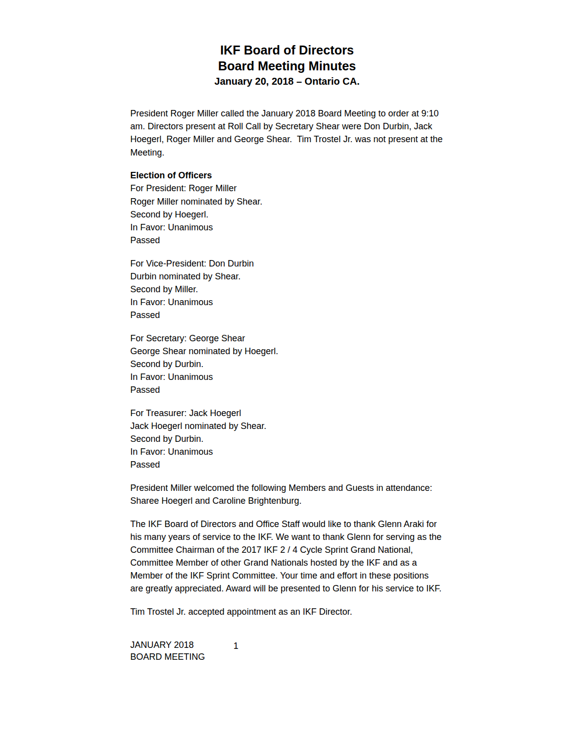IKF Board of Directors
Board Meeting Minutes January 20, 2018 – Ontario CA.
President Roger Miller called the January 2018 Board Meeting to order at 9:10 am. Directors present at Roll Call by Secretary Shear were Don Durbin, Jack Hoegerl, Roger Miller and George Shear. Tim Trostel Jr. was not present at the Meeting.
Election of Officers
For President: Roger Miller
Roger Miller nominated by Shear.
Second by Hoegerl.
In Favor: Unanimous
Passed
For Vice-President: Don Durbin
Durbin nominated by Shear.
Second by Miller.
In Favor: Unanimous
Passed
For Secretary: George Shear
George Shear nominated by Hoegerl.
Second by Durbin.
In Favor: Unanimous
Passed
For Treasurer: Jack Hoegerl
Jack Hoegerl nominated by Shear.
Second by Durbin.
In Favor: Unanimous
Passed
President Miller welcomed the following Members and Guests in attendance: Sharee Hoegerl and Caroline Brightenburg.
The IKF Board of Directors and Office Staff would like to thank Glenn Araki for his many years of service to the IKF. We want to thank Glenn for serving as the Committee Chairman of the 2017 IKF 2 / 4 Cycle Sprint Grand National, Committee Member of other Grand Nationals hosted by the IKF and as a Member of the IKF Sprint Committee. Your time and effort in these positions are greatly appreciated. Award will be presented to Glenn for his service to IKF.
Tim Trostel Jr. accepted appointment as an IKF Director.
JANUARY 2018 BOARD MEETING
1